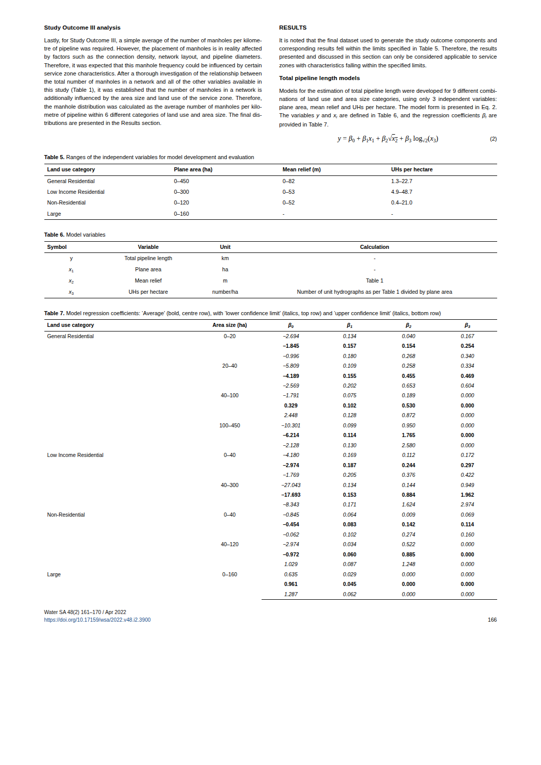Study Outcome III analysis
Lastly, for Study Outcome III, a simple average of the number of manholes per kilometre of pipeline was required. However, the placement of manholes is in reality affected by factors such as the connection density, network layout, and pipeline diameters. Therefore, it was expected that this manhole frequency could be influenced by certain service zone characteristics. After a thorough investigation of the relationship between the total number of manholes in a network and all of the other variables available in this study (Table 1), it was established that the number of manholes in a network is additionally influenced by the area size and land use of the service zone. Therefore, the manhole distribution was calculated as the average number of manholes per kilometre of pipeline within 6 different categories of land use and area size. The final distributions are presented in the Results section.
RESULTS
It is noted that the final dataset used to generate the study outcome components and corresponding results fell within the limits specified in Table 5. Therefore, the results presented and discussed in this section can only be considered applicable to service zones with characteristics falling within the specified limits.
Total pipeline length models
Models for the estimation of total pipeline length were developed for 9 different combinations of land use and area size categories, using only 3 independent variables: plane area, mean relief and UHs per hectare. The model form is presented in Eq. 2. The variables y and xi are defined in Table 6, and the regression coefficients βi are provided in Table 7.
y = β0 + β1x1 + β2√x2 + β3 log√2(x3) (2)
Table 5. Ranges of the independent variables for model development and evaluation
| Land use category | Plane area (ha) | Mean relief (m) | UHs per hectare |
| --- | --- | --- | --- |
| General Residential | 0–450 | 0–82 | 1.3–22.7 |
| Low Income Residential | 0–300 | 0–53 | 4.9–48.7 |
| Non-Residential | 0–120 | 0–52 | 0.4–21.0 |
| Large | 0–160 | - | - |
Table 6. Model variables
| Symbol | Variable | Unit | Calculation |
| --- | --- | --- | --- |
| y | Total pipeline length | km | - |
| x 1 | Plane area | ha | - |
| x 2 | Mean relief | m | Table 1 |
| x 3 | UHs per hectare | number/ha | Number of unit hydrographs as per Table 1 divided by plane area |
Table 7. Model regression coefficients: ‘Average’ (bold, centre row), with ‘lower confidence limit’ (italics, top row) and ‘upper confidence limit’ (italics, bottom row)
| Land use category | Area size (ha) | β 0 | β 1 | β 2 | β 3 |
| --- | --- | --- | --- | --- | --- |
| General Residential | 0–20 | −2.694 | 0.134 | 0.040 | 0.167 |
| −1.845 | 0.157 | 0.154 | 0.254 |
| −0.996 | 0.180 | 0.268 | 0.340 |
| 20–40 | −5.809 | 0.109 | 0.258 | 0.334 |
| −4.189 | 0.155 | 0.455 | 0.469 |
| −2.569 | 0.202 | 0.653 | 0.604 |
| 40–100 | −1.791 | 0.075 | 0.189 | 0.000 |
| 0.329 | 0.102 | 0.530 | 0.000 |
| 2.448 | 0.128 | 0.872 | 0.000 |
| 100–450 | −10.301 | 0.099 | 0.950 | 0.000 |
| −6.214 | 0.114 | 1.765 | 0.000 |
| −2.128 | 0.130 | 2.580 | 0.000 |
| Low Income Residential | 0–40 | −4.180 | 0.169 | 0.112 | 0.172 |
| −2.974 | 0.187 | 0.244 | 0.297 |
| −1.769 | 0.205 | 0.376 | 0.422 |
| 40–300 | −27.043 | 0.134 | 0.144 | 0.949 |
| −17.693 | 0.153 | 0.884 | 1.962 |
| −8.343 | 0.171 | 1.624 | 2.974 |
| Non-Residential | 0–40 | −0.845 | 0.064 | 0.009 | 0.069 |
| −0.454 | 0.083 | 0.142 | 0.114 |
| −0.062 | 0.102 | 0.274 | 0.160 |
| 40–120 | −2.974 | 0.034 | 0.522 | 0.000 |
| −0.972 | 0.060 | 0.885 | 0.000 |
| 1.029 | 0.087 | 1.248 | 0.000 |
| Large | 0–160 | 0.635 | 0.029 | 0.000 | 0.000 |
| 0.961 | 0.045 | 0.000 | 0.000 |
| 1.287 | 0.062 | 0.000 | 0.000 |
Water SA 48(2) 161–170 / Apr 2022
https://doi.org/10.17159/wsa/2022.v48.i2.3900
166